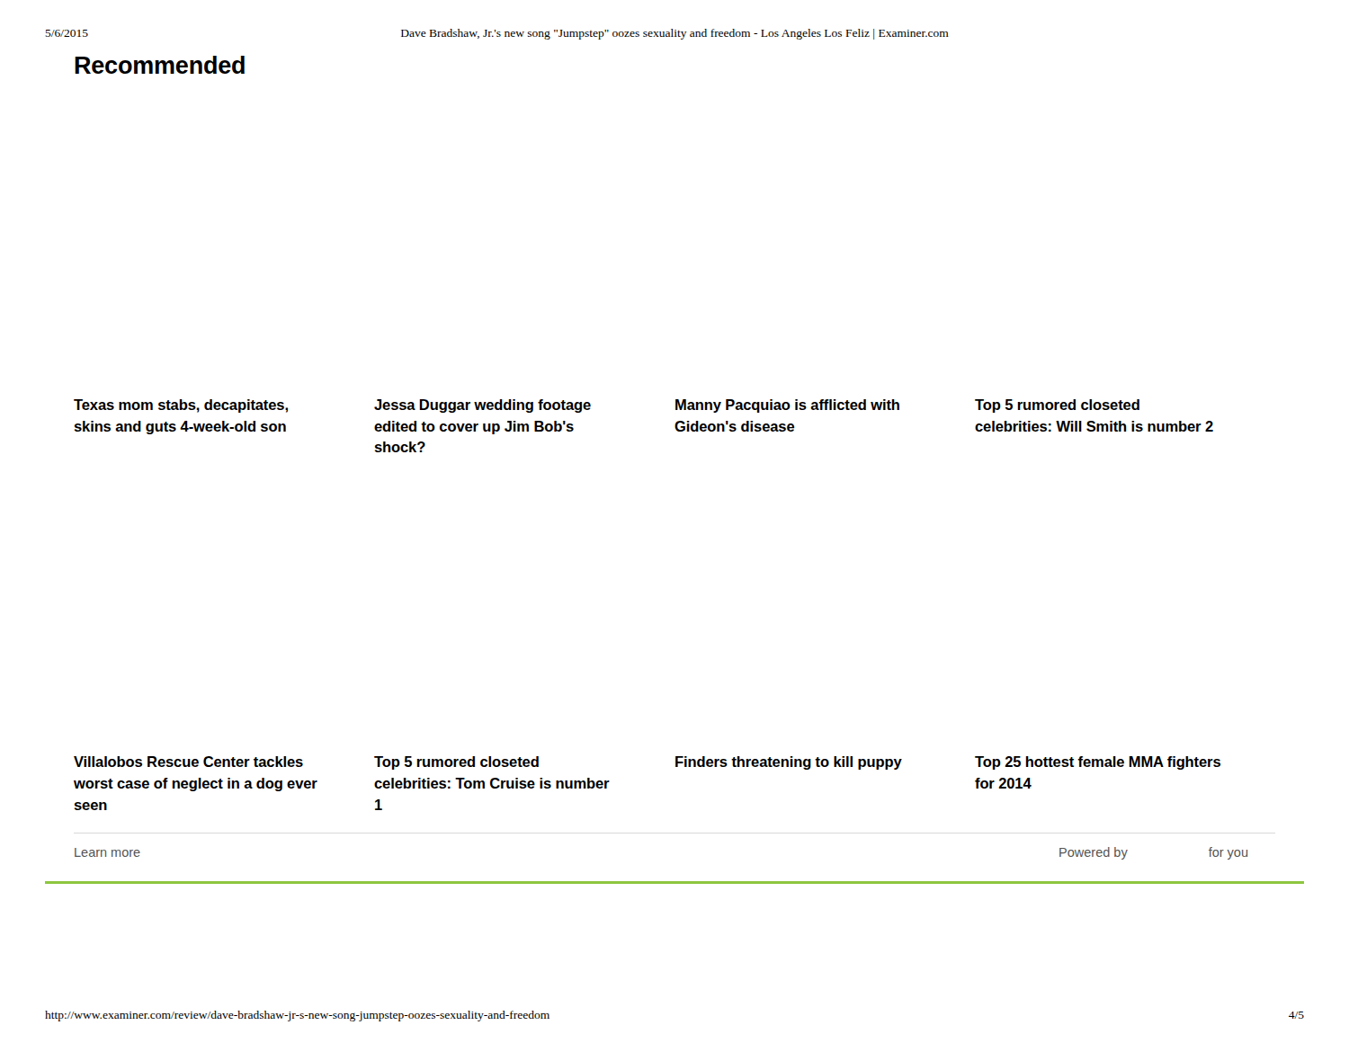5/6/2015
Dave Bradshaw, Jr.'s new song "Jumpstep" oozes sexuality and freedom - Los Angeles Los Feliz | Examiner.com
Recommended
Texas mom stabs, decapitates, skins and guts 4-week-old son
Jessa Duggar wedding footage edited to cover up Jim Bob's shock?
Manny Pacquiao is afflicted with Gideon's disease
Top 5 rumored closeted celebrities: Will Smith is number 2
Villalobos Rescue Center tackles worst case of neglect in a dog ever seen
Top 5 rumored closeted celebrities: Tom Cruise is number 1
Finders threatening to kill puppy
Top 25 hottest female MMA fighters for 2014
Learn more
Powered by for you
http://www.examiner.com/review/dave-bradshaw-jr-s-new-song-jumpstep-oozes-sexuality-and-freedom
4/5